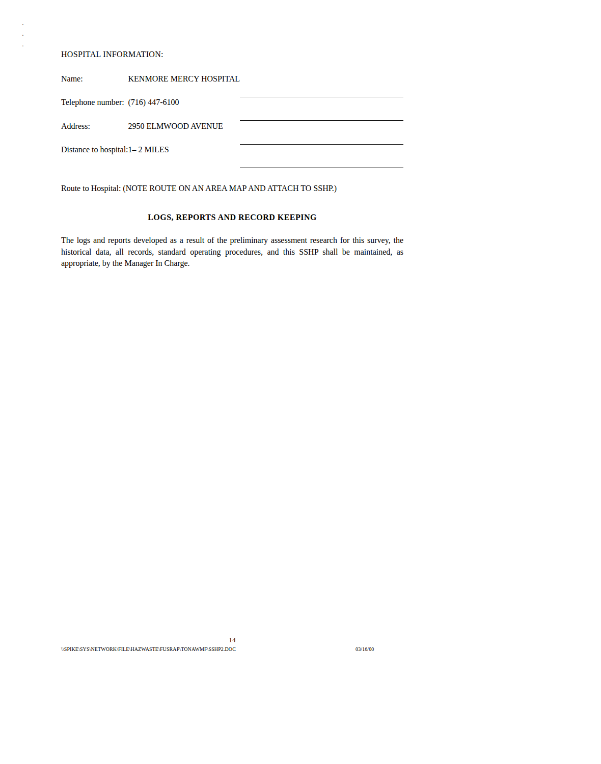.
.
.
HOSPITAL INFORMATION:
| Name: | KENMORE MERCY HOSPITAL | |
| Telephone number: | (716) 447-6100 | |
| Address: | 2950 ELMWOOD AVENUE | |
| Distance to hospital: | 1– 2 MILES | |
Route to Hospital: (NOTE ROUTE ON AN AREA MAP AND ATTACH TO SSHP.)
LOGS, REPORTS AND RECORD KEEPING
The logs and reports developed as a result of the preliminary assessment research for this survey, the historical data, all records, standard operating procedures, and this SSHP shall be maintained, as appropriate, by the Manager In Charge.
14
\\SPIKE\SYS\NETWORK\FILE\HAZWASTE\FUSRAP\TONAWMF\SSHP2.DOC 03/16/00